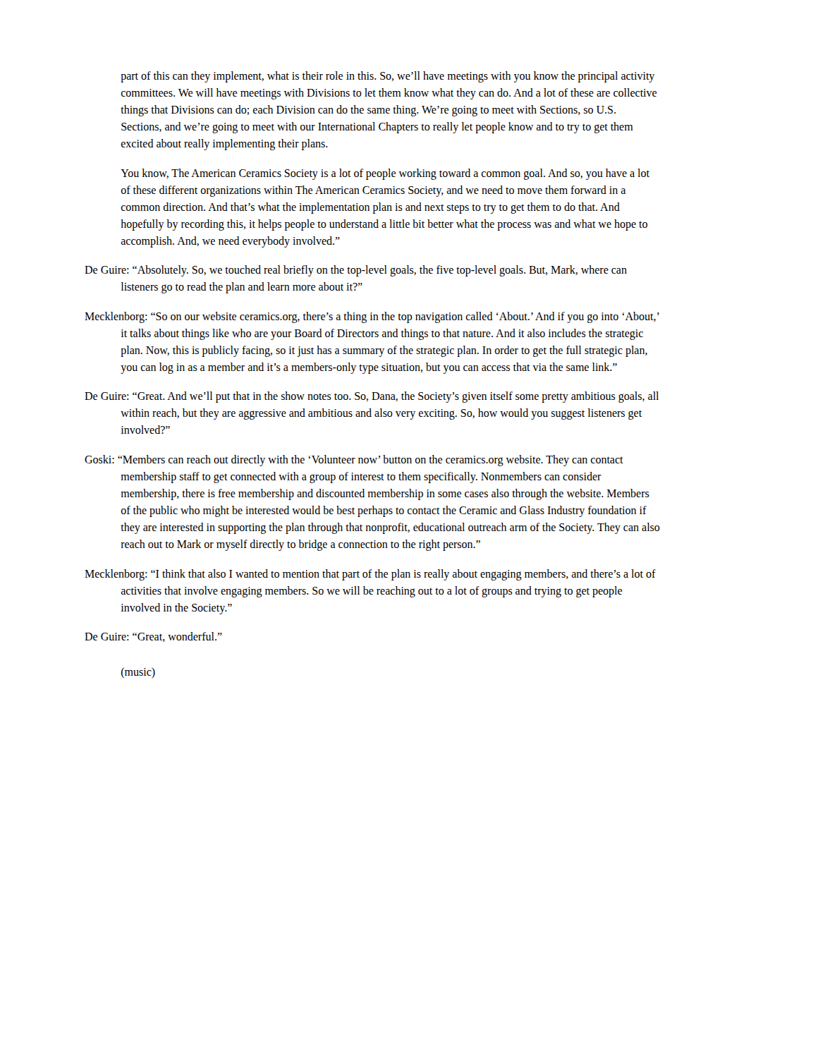part of this can they implement, what is their role in this. So, we’ll have meetings with you know the principal activity committees. We will have meetings with Divisions to let them know what they can do. And a lot of these are collective things that Divisions can do; each Division can do the same thing. We’re going to meet with Sections, so U.S. Sections, and we’re going to meet with our International Chapters to really let people know and to try to get them excited about really implementing their plans.
You know, The American Ceramics Society is a lot of people working toward a common goal. And so, you have a lot of these different organizations within The American Ceramics Society, and we need to move them forward in a common direction. And that’s what the implementation plan is and next steps to try to get them to do that. And hopefully by recording this, it helps people to understand a little bit better what the process was and what we hope to accomplish. And, we need everybody involved.”
De Guire: “Absolutely. So, we touched real briefly on the top-level goals, the five top-level goals. But, Mark, where can listeners go to read the plan and learn more about it?”
Mecklenborg: “So on our website ceramics.org, there’s a thing in the top navigation called ‘About.’ And if you go into ‘About,’ it talks about things like who are your Board of Directors and things to that nature. And it also includes the strategic plan. Now, this is publicly facing, so it just has a summary of the strategic plan. In order to get the full strategic plan, you can log in as a member and it’s a members-only type situation, but you can access that via the same link.”
De Guire: “Great. And we’ll put that in the show notes too. So, Dana, the Society’s given itself some pretty ambitious goals, all within reach, but they are aggressive and ambitious and also very exciting. So, how would you suggest listeners get involved?”
Goski: “Members can reach out directly with the ‘Volunteer now’ button on the ceramics.org website. They can contact membership staff to get connected with a group of interest to them specifically. Nonmembers can consider membership, there is free membership and discounted membership in some cases also through the website. Members of the public who might be interested would be best perhaps to contact the Ceramic and Glass Industry foundation if they are interested in supporting the plan through that nonprofit, educational outreach arm of the Society. They can also reach out to Mark or myself directly to bridge a connection to the right person.”
Mecklenborg: “I think that also I wanted to mention that part of the plan is really about engaging members, and there’s a lot of activities that involve engaging members. So we will be reaching out to a lot of groups and trying to get people involved in the Society.”
De Guire: “Great, wonderful.”
(music)